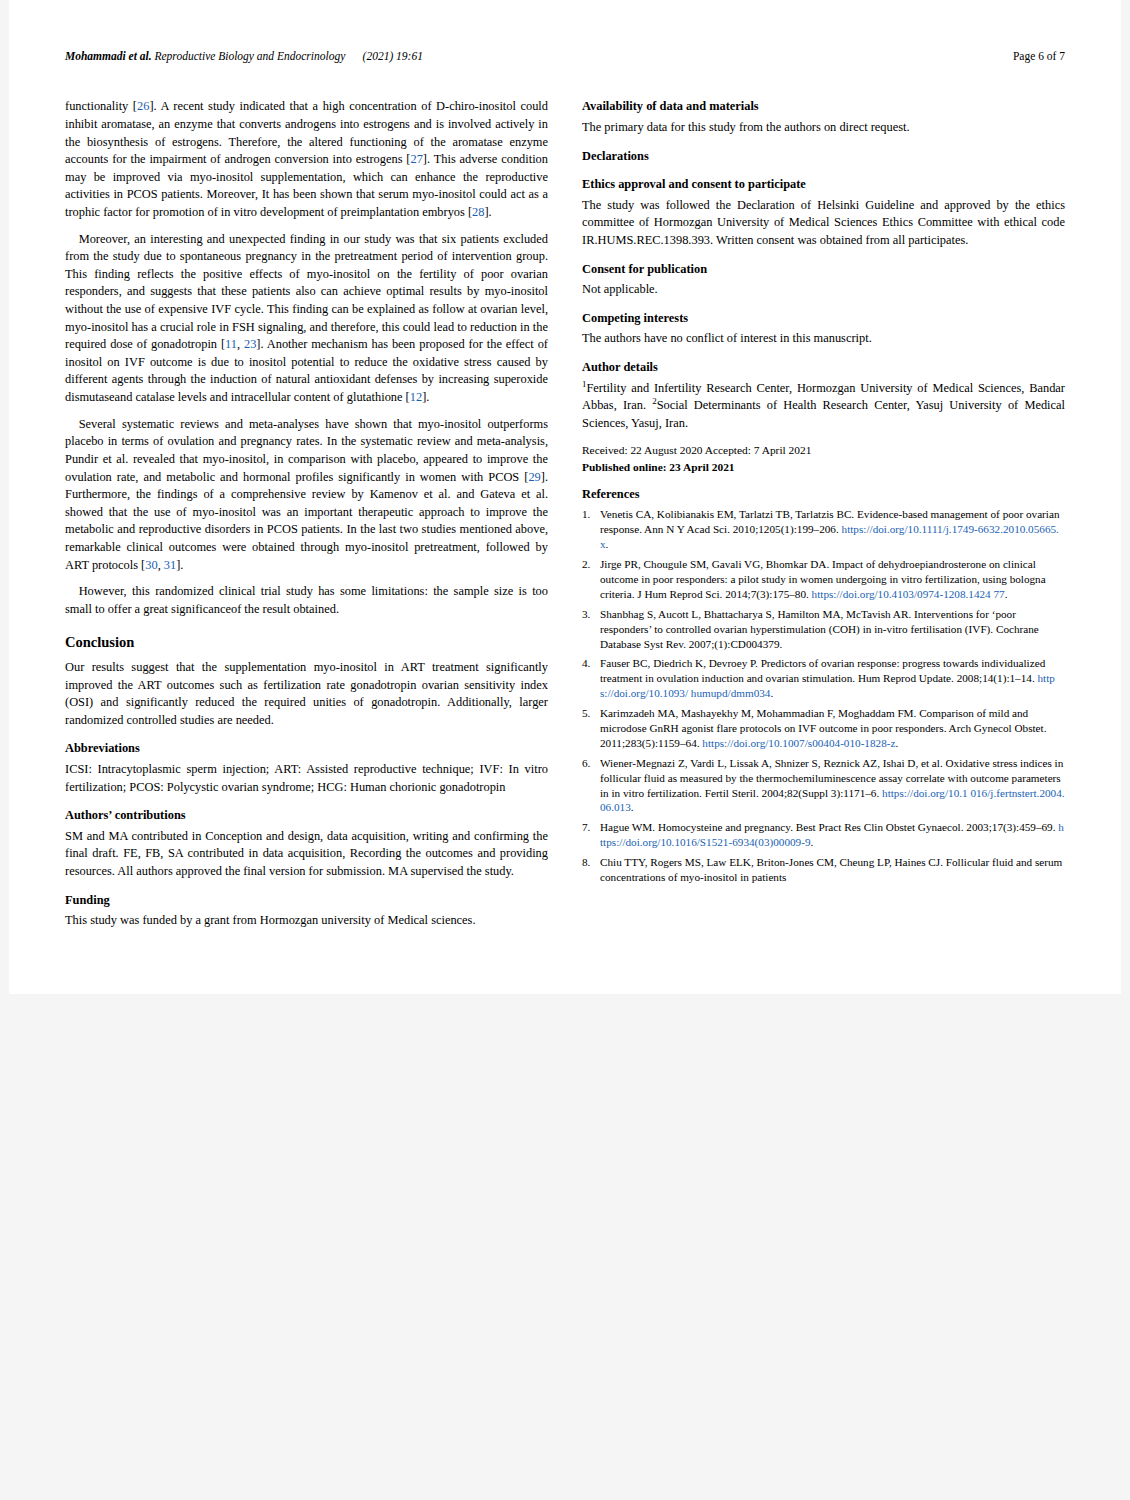Mohammadi et al. Reproductive Biology and Endocrinology (2021) 19:61
Page 6 of 7
functionality [26]. A recent study indicated that a high concentration of D-chiro-inositol could inhibit aromatase, an enzyme that converts androgens into estrogens and is involved actively in the biosynthesis of estrogens. Therefore, the altered functioning of the aromatase enzyme accounts for the impairment of androgen conversion into estrogens [27]. This adverse condition may be improved via myo-inositol supplementation, which can enhance the reproductive activities in PCOS patients. Moreover, It has been shown that serum myo-inositol could act as a trophic factor for promotion of in vitro development of preimplantation embryos [28].
Moreover, an interesting and unexpected finding in our study was that six patients excluded from the study due to spontaneous pregnancy in the pretreatment period of intervention group. This finding reflects the positive effects of myo-inositol on the fertility of poor ovarian responders, and suggests that these patients also can achieve optimal results by myo-inositol without the use of expensive IVF cycle. This finding can be explained as follow at ovarian level, myo-inositol has a crucial role in FSH signaling, and therefore, this could lead to reduction in the required dose of gonadotropin [11, 23]. Another mechanism has been proposed for the effect of inositol on IVF outcome is due to inositol potential to reduce the oxidative stress caused by different agents through the induction of natural antioxidant defenses by increasing superoxide dismutaseand catalase levels and intracellular content of glutathione [12].
Several systematic reviews and meta-analyses have shown that myo-inositol outperforms placebo in terms of ovulation and pregnancy rates. In the systematic review and meta-analysis, Pundir et al. revealed that myo-inositol, in comparison with placebo, appeared to improve the ovulation rate, and metabolic and hormonal profiles significantly in women with PCOS [29]. Furthermore, the findings of a comprehensive review by Kamenov et al. and Gateva et al. showed that the use of myo-inositol was an important therapeutic approach to improve the metabolic and reproductive disorders in PCOS patients. In the last two studies mentioned above, remarkable clinical outcomes were obtained through myo-inositol pretreatment, followed by ART protocols [30, 31].
However, this randomized clinical trial study has some limitations: the sample size is too small to offer a great significanceof the result obtained.
Conclusion
Our results suggest that the supplementation myo-inositol in ART treatment significantly improved the ART outcomes such as fertilization rate gonadotropin ovarian sensitivity index (OSI) and significantly reduced the required unities of gonadotropin. Additionally, larger randomized controlled studies are needed.
Abbreviations
ICSI: Intracytoplasmic sperm injection; ART: Assisted reproductive technique; IVF: In vitro fertilization; PCOS: Polycystic ovarian syndrome; HCG: Human chorionic gonadotropin
Authors’ contributions
SM and MA contributed in Conception and design, data acquisition, writing and confirming the final draft. FE, FB, SA contributed in data acquisition, Recording the outcomes and providing resources. All authors approved the final version for submission. MA supervised the study.
Funding
This study was funded by a grant from Hormozgan university of Medical sciences.
Availability of data and materials
The primary data for this study from the authors on direct request.
Declarations
Ethics approval and consent to participate
The study was followed the Declaration of Helsinki Guideline and approved by the ethics committee of Hormozgan University of Medical Sciences Ethics Committee with ethical code IR.HUMS.REC.1398.393. Written consent was obtained from all participates.
Consent for publication
Not applicable.
Competing interests
The authors have no conflict of interest in this manuscript.
Author details
1Fertility and Infertility Research Center, Hormozgan University of Medical Sciences, Bandar Abbas, Iran. 2Social Determinants of Health Research Center, Yasuj University of Medical Sciences, Yasuj, Iran.
Received: 22 August 2020 Accepted: 7 April 2021
Published online: 23 April 2021
References
Venetis CA, Kolibianakis EM, Tarlatzi TB, Tarlatzis BC. Evidence-based management of poor ovarian response. Ann N Y Acad Sci. 2010;1205(1):199–206. https://doi.org/10.1111/j.1749-6632.2010.05665.x.
Jirge PR, Chougule SM, Gavali VG, Bhomkar DA. Impact of dehydroepiandrosterone on clinical outcome in poor responders: a pilot study in women undergoing in vitro fertilization, using bologna criteria. J Hum Reprod Sci. 2014;7(3):175–80. https://doi.org/10.4103/0974-1208.1424 77.
Shanbhag S, Aucott L, Bhattacharya S, Hamilton MA, McTavish AR. Interventions for ‘poor responders’ to controlled ovarian hyperstimulation (COH) in in-vitro fertilisation (IVF). Cochrane Database Syst Rev. 2007;(1):CD004379.
Fauser BC, Diedrich K, Devroey P. Predictors of ovarian response: progress towards individualized treatment in ovulation induction and ovarian stimulation. Hum Reprod Update. 2008;14(1):1–14. https://doi.org/10.1093/ humupd/dmm034.
Karimzadeh MA, Mashayekhy M, Mohammadian F, Moghaddam FM. Comparison of mild and microdose GnRH agonist flare protocols on IVF outcome in poor responders. Arch Gynecol Obstet. 2011;283(5):1159–64. https://doi.org/10.1007/s00404-010-1828-z.
Wiener-Megnazi Z, Vardi L, Lissak A, Shnizer S, Reznick AZ, Ishai D, et al. Oxidative stress indices in follicular fluid as measured by the thermochemiluminescence assay correlate with outcome parameters in in vitro fertilization. Fertil Steril. 2004;82(Suppl 3):1171–6. https://doi.org/10.1 016/j.fertnstert.2004.06.013.
Hague WM. Homocysteine and pregnancy. Best Pract Res Clin Obstet Gynaecol. 2003;17(3):459–69. https://doi.org/10.1016/S1521-6934(03)00009-9.
Chiu TTY, Rogers MS, Law ELK, Briton-Jones CM, Cheung LP, Haines CJ. Follicular fluid and serum concentrations of myo-inositol in patients